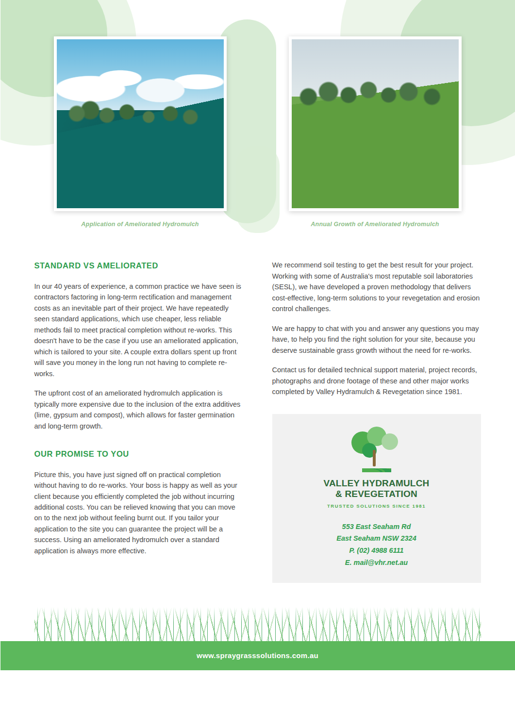Application of Ameliorated Hydromulch
Annual Growth of Ameliorated Hydromulch
Standard vs Ameliorated
In our 40 years of experience, a common practice we have seen is contractors factoring in long-term rectification and management costs as an inevitable part of their project. We have repeatedly seen standard applications, which use cheaper, less reliable methods fail to meet practical completion without re-works. This doesn't have to be the case if you use an ameliorated application, which is tailored to your site. A couple extra dollars spent up front will save you money in the long run not having to complete re-works.
The upfront cost of an ameliorated hydromulch application is typically more expensive due to the inclusion of the extra additives (lime, gypsum and compost), which allows for faster germination and long-term growth.
Our Promise to You
Picture this, you have just signed off on practical completion without having to do re-works. Your boss is happy as well as your client because you efficiently completed the job without incurring additional costs. You can be relieved knowing that you can move on to the next job without feeling burnt out. If you tailor your application to the site you can guarantee the project will be a success. Using an ameliorated hydromulch over a standard application is always more effective.
We recommend soil testing to get the best result for your project. Working with some of Australia's most reputable soil laboratories (SESL), we have developed a proven methodology that delivers cost-effective, long-term solutions to your revegetation and erosion control challenges.
We are happy to chat with you and answer any questions you may have, to help you find the right solution for your site, because you deserve sustainable grass growth without the need for re-works.
Contact us for detailed technical support material, project records, photographs and drone footage of these and other major works completed by Valley Hydramulch & Revegetation since 1981.
VALLEY HYDRAMULCH
& REVEGETATION
Trusted Solutions Since 1981
553 East Seaham Rd
East Seaham NSW 2324
P. (02) 4988 6111
E. mail@vhr.net.au
www.spraygrasssolutions.com.au